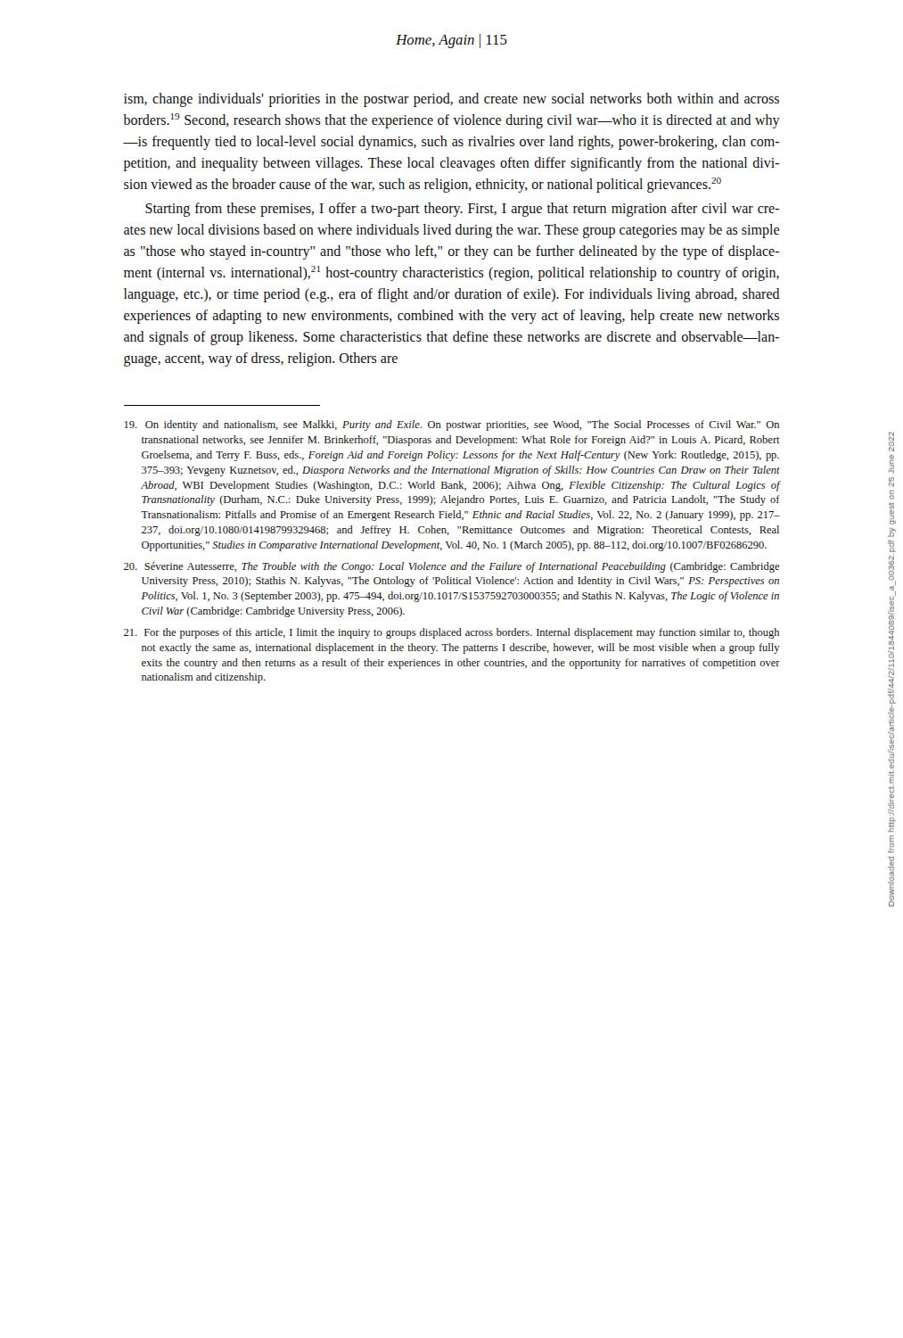Downloaded from http://direct.mit.edu/isec/article-pdf/44/2/110/1844089/isec_a_00362.pdf by guest on 25 June 2022
Home, Again | 115
ism, change individuals' priorities in the postwar period, and create new social networks both within and across borders.19 Second, research shows that the experience of violence during civil war—who it is directed at and why—is frequently tied to local-level social dynamics, such as rivalries over land rights, power-brokering, clan competition, and inequality between villages. These local cleavages often differ significantly from the national division viewed as the broader cause of the war, such as religion, ethnicity, or national political grievances.20
Starting from these premises, I offer a two-part theory. First, I argue that return migration after civil war creates new local divisions based on where individuals lived during the war. These group categories may be as simple as "those who stayed in-country" and "those who left," or they can be further delineated by the type of displacement (internal vs. international),21 host-country characteristics (region, political relationship to country of origin, language, etc.), or time period (e.g., era of flight and/or duration of exile). For individuals living abroad, shared experiences of adapting to new environments, combined with the very act of leaving, help create new networks and signals of group likeness. Some characteristics that define these networks are discrete and observable—language, accent, way of dress, religion. Others are
19. On identity and nationalism, see Malkki, Purity and Exile. On postwar priorities, see Wood, "The Social Processes of Civil War." On transnational networks, see Jennifer M. Brinkerhoff, "Diasporas and Development: What Role for Foreign Aid?" in Louis A. Picard, Robert Groelsema, and Terry F. Buss, eds., Foreign Aid and Foreign Policy: Lessons for the Next Half-Century (New York: Routledge, 2015), pp. 375–393; Yevgeny Kuznetsov, ed., Diaspora Networks and the International Migration of Skills: How Countries Can Draw on Their Talent Abroad, WBI Development Studies (Washington, D.C.: World Bank, 2006); Aihwa Ong, Flexible Citizenship: The Cultural Logics of Transnationality (Durham, N.C.: Duke University Press, 1999); Alejandro Portes, Luis E. Guarnizo, and Patricia Landolt, "The Study of Transnationalism: Pitfalls and Promise of an Emergent Research Field," Ethnic and Racial Studies, Vol. 22, No. 2 (January 1999), pp. 217–237, doi.org/10.1080/014198799329468; and Jeffrey H. Cohen, "Remittance Outcomes and Migration: Theoretical Contests, Real Opportunities," Studies in Comparative International Development, Vol. 40, No. 1 (March 2005), pp. 88–112, doi.org/10.1007/BF02686290.
20. Séverine Autesserre, The Trouble with the Congo: Local Violence and the Failure of International Peacebuilding (Cambridge: Cambridge University Press, 2010); Stathis N. Kalyvas, "The Ontology of 'Political Violence': Action and Identity in Civil Wars," PS: Perspectives on Politics, Vol. 1, No. 3 (September 2003), pp. 475–494, doi.org/10.1017/S1537592703000355; and Stathis N. Kalyvas, The Logic of Violence in Civil War (Cambridge: Cambridge University Press, 2006).
21. For the purposes of this article, I limit the inquiry to groups displaced across borders. Internal displacement may function similar to, though not exactly the same as, international displacement in the theory. The patterns I describe, however, will be most visible when a group fully exits the country and then returns as a result of their experiences in other countries, and the opportunity for narratives of competition over nationalism and citizenship.